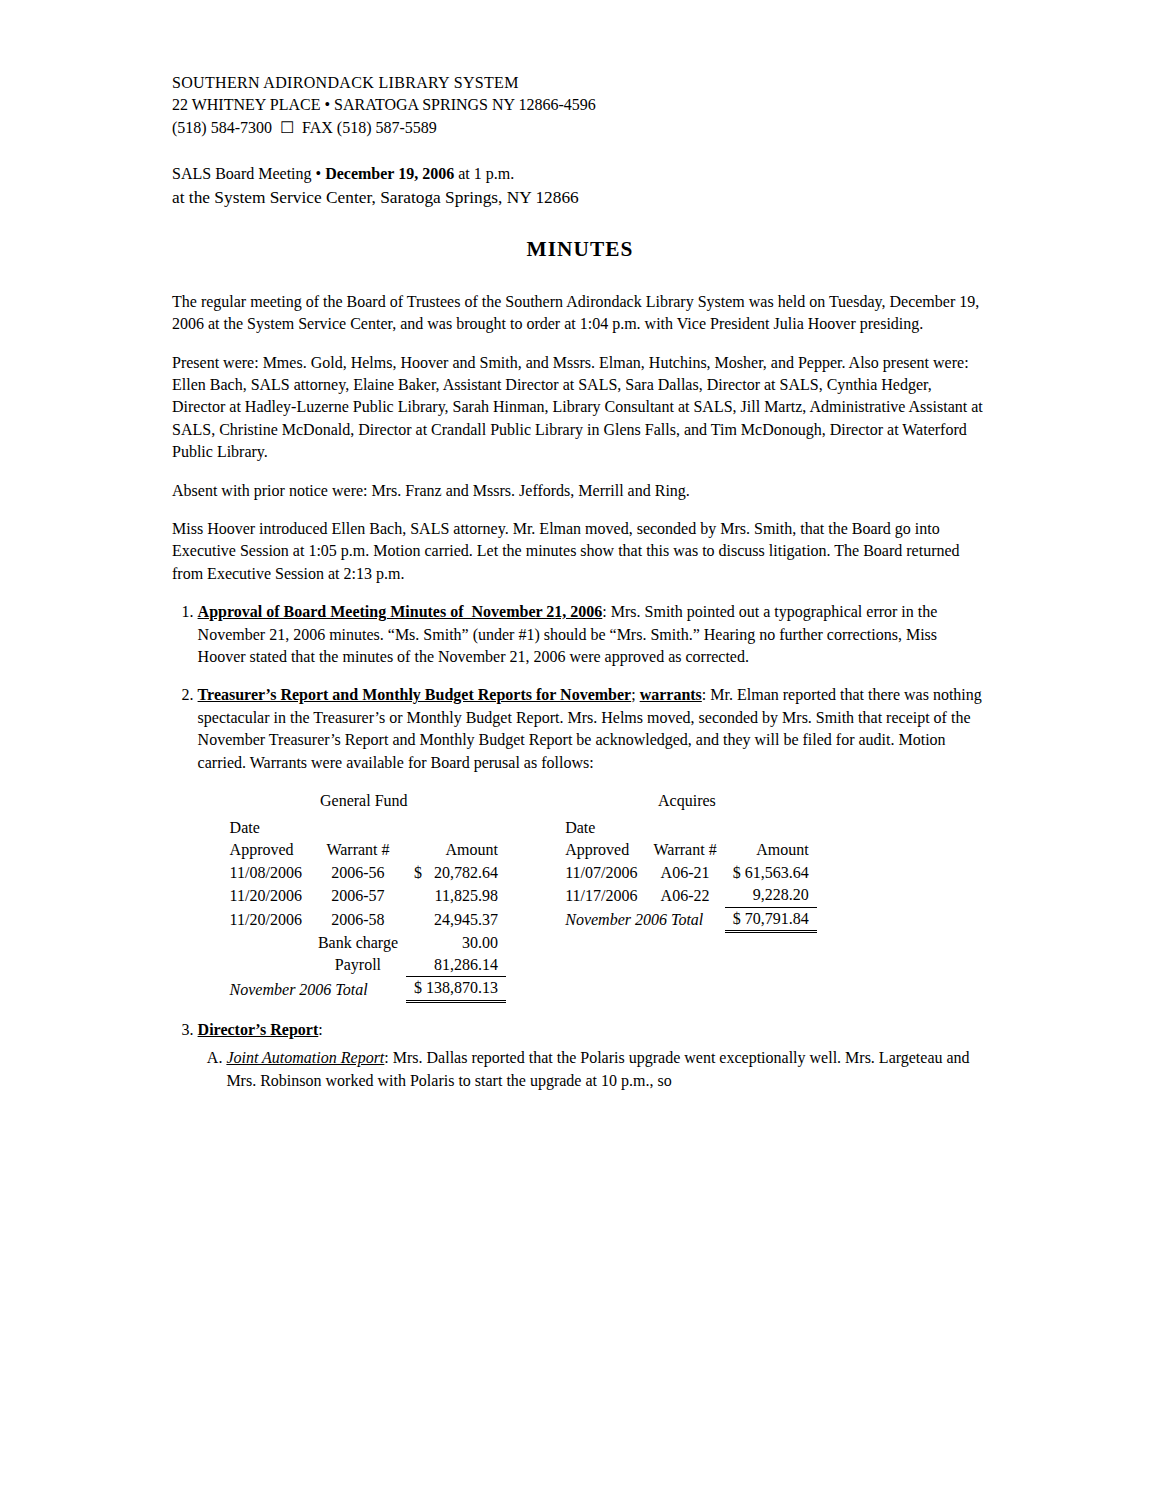SOUTHERN ADIRONDACK LIBRARY SYSTEM
22 WHITNEY PLACE • SARATOGA SPRINGS NY 12866-4596
(518) 584-7300 ☐ FAX (518) 587-5589
SALS Board Meeting • December 19, 2006 at 1 p.m.
at the System Service Center, Saratoga Springs, NY 12866
MINUTES
The regular meeting of the Board of Trustees of the Southern Adirondack Library System was held on Tuesday, December 19, 2006 at the System Service Center, and was brought to order at 1:04 p.m. with Vice President Julia Hoover presiding.
Present were: Mmes. Gold, Helms, Hoover and Smith, and Mssrs. Elman, Hutchins, Mosher, and Pepper. Also present were: Ellen Bach, SALS attorney, Elaine Baker, Assistant Director at SALS, Sara Dallas, Director at SALS, Cynthia Hedger, Director at Hadley-Luzerne Public Library, Sarah Hinman, Library Consultant at SALS, Jill Martz, Administrative Assistant at SALS, Christine McDonald, Director at Crandall Public Library in Glens Falls, and Tim McDonough, Director at Waterford Public Library.
Absent with prior notice were: Mrs. Franz and Mssrs. Jeffords, Merrill and Ring.
Miss Hoover introduced Ellen Bach, SALS attorney. Mr. Elman moved, seconded by Mrs. Smith, that the Board go into Executive Session at 1:05 p.m. Motion carried. Let the minutes show that this was to discuss litigation. The Board returned from Executive Session at 2:13 p.m.
Approval of Board Meeting Minutes of November 21, 2006: Mrs. Smith pointed out a typographical error in the November 21, 2006 minutes. “Ms. Smith” (under #1) should be “Mrs. Smith.” Hearing no further corrections, Miss Hoover stated that the minutes of the November 21, 2006 were approved as corrected.
Treasurer’s Report and Monthly Budget Reports for November; warrants: Mr. Elman reported that there was nothing spectacular in the Treasurer’s or Monthly Budget Report. Mrs. Helms moved, seconded by Mrs. Smith that receipt of the November Treasurer’s Report and Monthly Budget Report be acknowledged, and they will be filed for audit. Motion carried. Warrants were available for Board perusal as follows:
| General Fund | | Acquires |
| Date | | | | Date | | |
| Approved | Warrant # | Amount | | Approved | Warrant # | Amount |
| 11/08/2006 | 2006-56 | $ 20,782.64 | | 11/07/2006 | A06-21 | $ 61,563.64 |
| 11/20/2006 | 2006-57 | 11,825.98 | | 11/17/2006 | A06-22 | 9,228.20 |
| 11/20/2006 | 2006-58 | 24,945.37 | | November 2006 Total | $ 70,791.84 |
| | Bank charge | 30.00 | | |
| | Payroll | 81,286.14 | | |
| November 2006 Total | $ 138,870.13 | | |
Director’s Report:
Joint Automation Report: Mrs. Dallas reported that the Polaris upgrade went exceptionally well. Mrs. Largeteau and Mrs. Robinson worked with Polaris to start the upgrade at 10 p.m., so